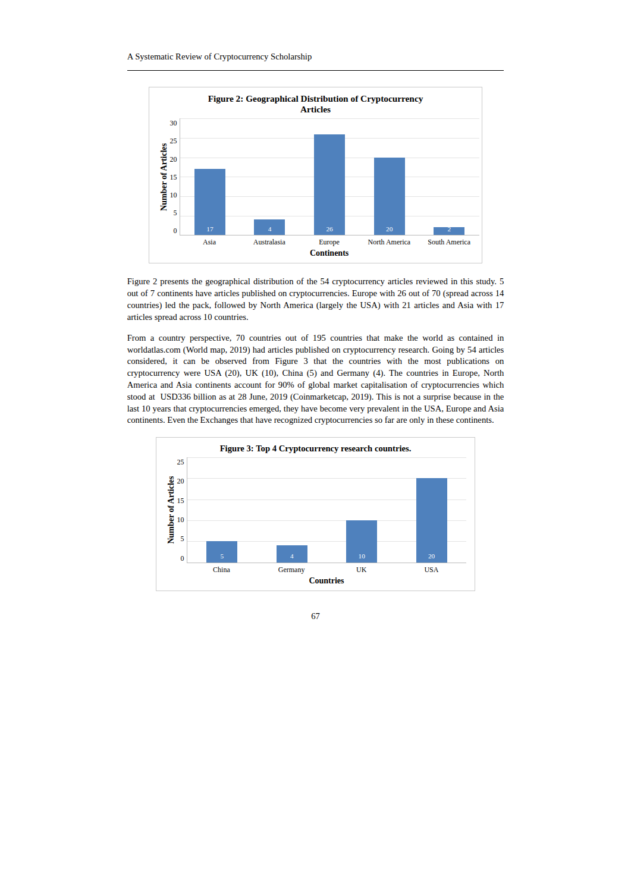A Systematic Review of Cryptocurrency Scholarship
Figure 2: Geographical Distribution of Cryptocurrency
Articles
Number of Articles
30
25
20
15
10
5
0
17
4
26
20
2
Asia Australasia Europe North America South America
Continents
Figure 2 presents the geographical distribution of the 54 cryptocurrency articles reviewed in this study. 5 out of 7 continents have articles published on cryptocurrencies. Europe with 26 out of 70 (spread across 14 countries) led the pack, followed by North America (largely the USA) with 21 articles and Asia with 17 articles spread across 10 countries.
From a country perspective, 70 countries out of 195 countries that make the world as contained in worldatlas.com (World map, 2019) had articles published on cryptocurrency research. Going by 54 articles considered, it can be observed from Figure 3 that the countries with the most publications on cryptocurrency were USA (20), UK (10), China (5) and Germany (4). The countries in Europe, North America and Asia continents account for 90% of global market capitalisation of cryptocurrencies which stood at USD336 billion as at 28 June, 2019 (Coinmarketcap, 2019). This is not a surprise because in the last 10 years that cryptocurrencies emerged, they have become very prevalent in the USA, Europe and Asia continents. Even the Exchanges that have recognized cryptocurrencies so far are only in these continents.
Figure 3: Top 4 Cryptocurrency research countries.
Number of Articles
25
20
15
10
5
0
5
4
10
20
China Germany UK USA
Countries
67